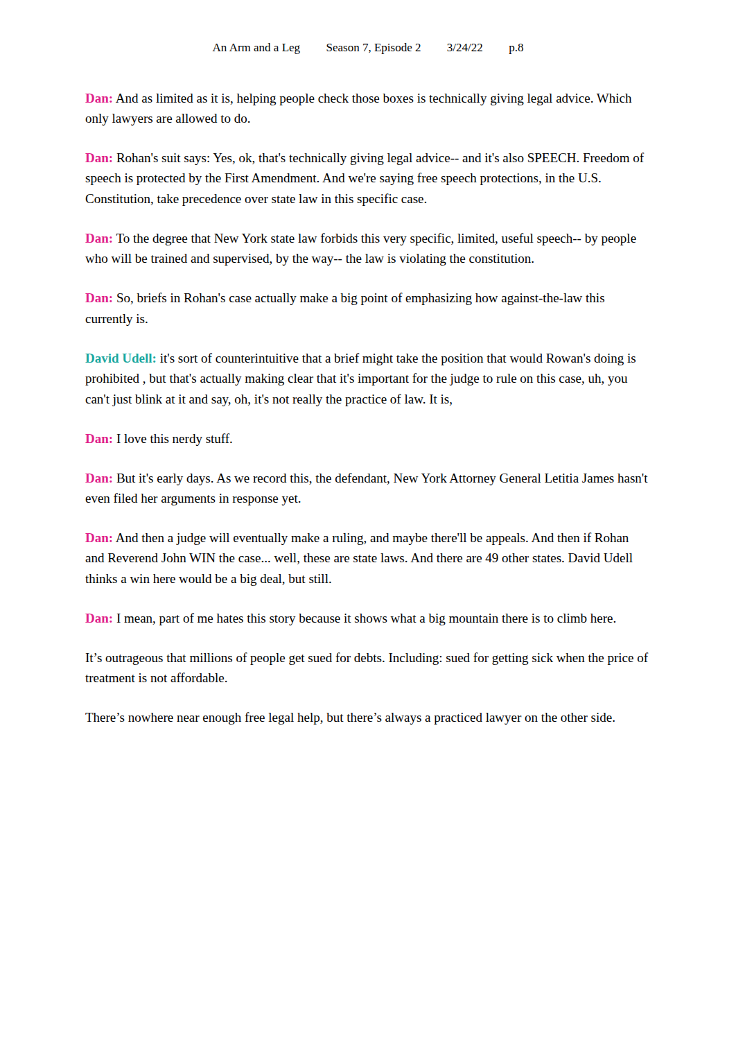An Arm and a Leg Season 7, Episode 2 3/24/22 p.8
Dan: And as limited as it is, helping people check those boxes is technically giving legal advice. Which only lawyers are allowed to do.
Dan: Rohan's suit says: Yes, ok, that's technically giving legal advice-- and it's also SPEECH. Freedom of speech is protected by the First Amendment. And we're saying free speech protections, in the U.S. Constitution, take precedence over state law in this specific case.
Dan: To the degree that New York state law forbids this very specific, limited, useful speech-- by people who will be trained and supervised, by the way-- the law is violating the constitution.
Dan: So, briefs in Rohan's case actually make a big point of emphasizing how against-the-law this currently is.
David Udell: it's sort of counterintuitive that a brief might take the position that would Rowan's doing is prohibited , but that's actually making clear that it's important for the judge to rule on this case, uh, you can't just blink at it and say, oh, it's not really the practice of law. It is,
Dan: I love this nerdy stuff.
Dan: But it's early days. As we record this, the defendant, New York Attorney General Letitia James hasn't even filed her arguments in response yet.
Dan: And then a judge will eventually make a ruling, and maybe there'll be appeals. And then if Rohan and Reverend John WIN the case... well, these are state laws. And there are 49 other states. David Udell thinks a win here would be a big deal, but still.
Dan: I mean, part of me hates this story because it shows what a big mountain there is to climb here.
It’s outrageous that millions of people get sued for debts. Including: sued for getting sick when the price of treatment is not affordable.
There’s nowhere near enough free legal help, but there’s always a practiced lawyer on the other side.